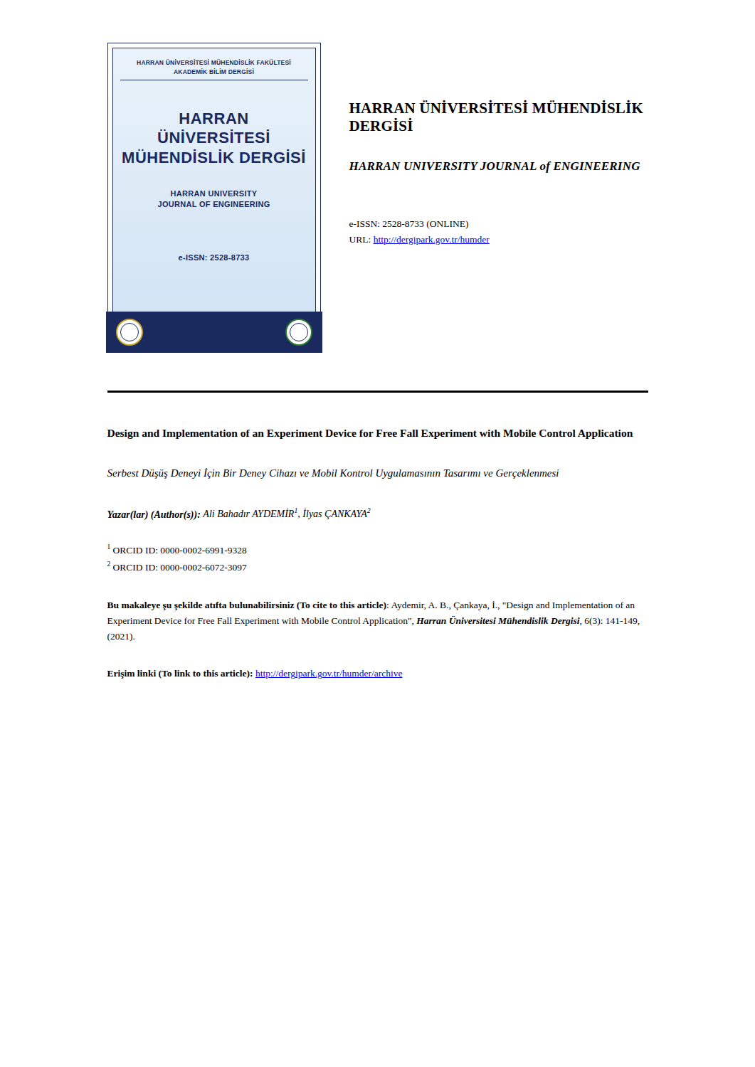HARRAN ÜNİVERSİTESİ MÜHENDİSLİK FAKÜLTESİ
AKADEMİK BİLİM DERGİSİ
HARRAN
ÜNİVERSİTESİ
MÜHENDİSLİK DERGİSİ
HARRAN UNIVERSITY
JOURNAL OF ENGINEERING
e-ISSN: 2528-8733
HARRAN ÜNİVERSİTESİ MÜHENDİSLİK DERGİSİ
HARRAN UNIVERSITY JOURNAL of ENGINEERING
e-ISSN: 2528-8733 (ONLINE)
URL: http://dergipark.gov.tr/humder
Design and Implementation of an Experiment Device for Free Fall Experiment with Mobile Control Application
Serbest Düşüş Deneyi İçin Bir Deney Cihazı ve Mobil Kontrol Uygulamasının Tasarımı ve Gerçeklenmesi
Yazar(lar) (Author(s)): Ali Bahadır AYDEMİR1, İlyas ÇANKAYA2
1 ORCID ID: 0000-0002-6991-9328
2 ORCID ID: 0000-0002-6072-3097
Bu makaleye şu şekilde atıfta bulunabilirsiniz (To cite to this article): Aydemir, A. B., Çankaya, İ., "Design and Implementation of an Experiment Device for Free Fall Experiment with Mobile Control Application", Harran Üniversitesi Mühendislik Dergisi, 6(3): 141-149, (2021).
Erişim linki (To link to this article): http://dergipark.gov.tr/humder/archive